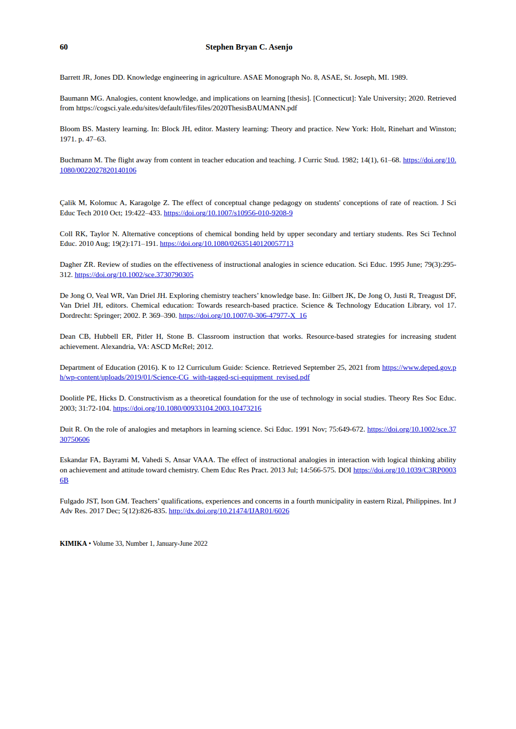60 Stephen Bryan C. Asenjo
Barrett JR, Jones DD. Knowledge engineering in agriculture. ASAE Monograph No. 8, ASAE, St. Joseph, MI. 1989.
Baumann MG. Analogies, content knowledge, and implications on learning [thesis]. [Connecticut]: Yale University; 2020. Retrieved from https://cogsci.yale.edu/sites/default/files/files/2020ThesisBAUMANN.pdf
Bloom BS. Mastery learning. In: Block JH, editor. Mastery learning: Theory and practice. New York: Holt, Rinehart and Winston; 1971. p. 47–63.
Buchmann M. The flight away from content in teacher education and teaching. J Curric Stud. 1982; 14(1), 61–68. https://doi.org/10.1080/0022027820140106
Çalik M, Kolomuc A, Karagolge Z. The effect of conceptual change pedagogy on students' conceptions of rate of reaction. J Sci Educ Tech 2010 Oct; 19:422–433. https://doi.org/10.1007/s10956-010-9208-9
Coll RK, Taylor N. Alternative conceptions of chemical bonding held by upper secondary and tertiary students. Res Sci Technol Educ. 2010 Aug; 19(2):171–191. https://doi.org/10.1080/02635140120057713
Dagher ZR. Review of studies on the effectiveness of instructional analogies in science education. Sci Educ. 1995 June; 79(3):295-312. https://doi.org/10.1002/sce.3730790305
De Jong O, Veal WR, Van Driel JH. Exploring chemistry teachers’ knowledge base. In: Gilbert JK, De Jong O, Justi R, Treagust DF, Van Driel JH, editors. Chemical education: Towards research-based practice. Science & Technology Education Library, vol 17. Dordrecht: Springer; 2002. P. 369–390. https://doi.org/10.1007/0-306-47977-X_16
Dean CB, Hubbell ER, Pitler H, Stone B. Classroom instruction that works. Resource-based strategies for increasing student achievement. Alexandria, VA: ASCD McRel; 2012.
Department of Education (2016). K to 12 Curriculum Guide: Science. Retrieved September 25, 2021 from https://www.deped.gov.ph/wp-content/uploads/2019/01/Science-CG_with-tagged-sci-equipment_revised.pdf
Doolitle PE, Hicks D. Constructivism as a theoretical foundation for the use of technology in social studies. Theory Res Soc Educ. 2003; 31:72-104. https://doi.org/10.1080/00933104.2003.10473216
Duit R. On the role of analogies and metaphors in learning science. Sci Educ. 1991 Nov; 75:649-672. https://doi.org/10.1002/sce.3730750606
Eskandar FA, Bayrami M, Vahedi S, Ansar VAAA. The effect of instructional analogies in interaction with logical thinking ability on achievement and attitude toward chemistry. Chem Educ Res Pract. 2013 Jul; 14:566-575. DOI https://doi.org/10.1039/C3RP00036B
Fulgado JST, Ison GM. Teachers’ qualifications, experiences and concerns in a fourth municipality in eastern Rizal, Philippines. Int J Adv Res. 2017 Dec; 5(12):826-835. http://dx.doi.org/10.21474/IJAR01/6026
KIMIKA • Volume 33, Number 1, January-June 2022